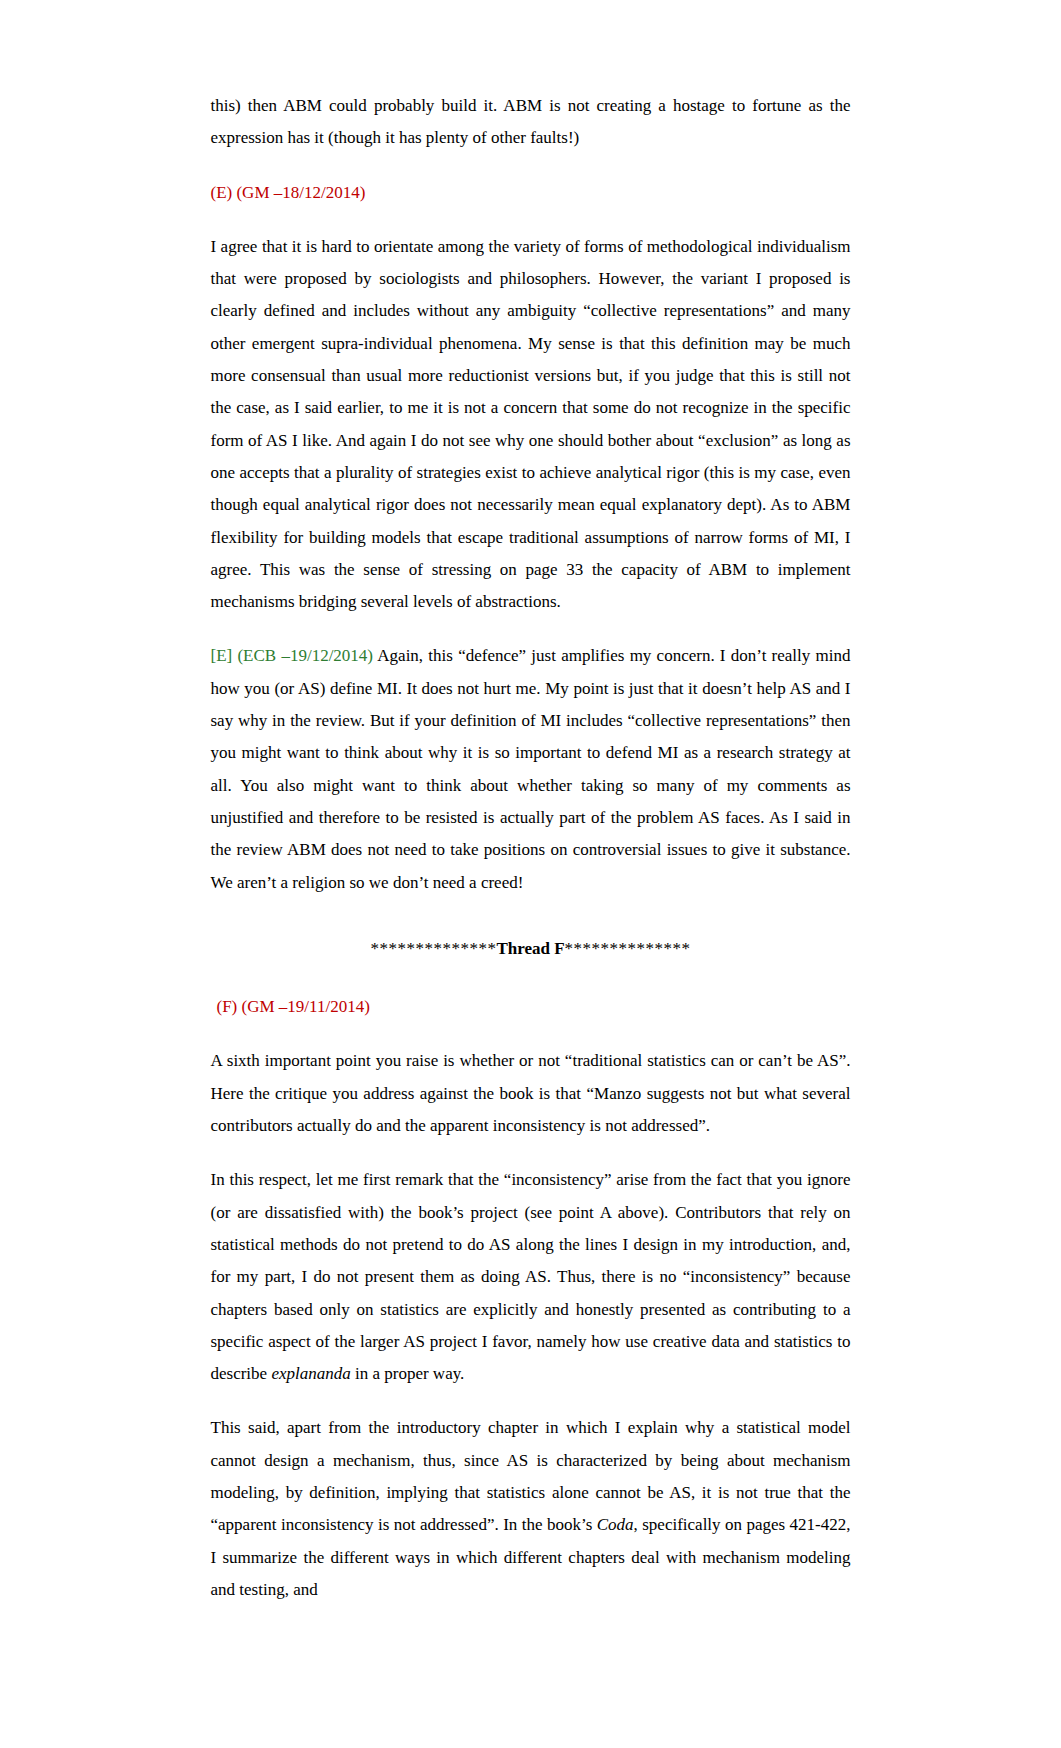this) then ABM could probably build it. ABM is not creating a hostage to fortune as the expression has it (though it has plenty of other faults!)
(E) (GM –18/12/2014)
I agree that it is hard to orientate among the variety of forms of methodological individualism that were proposed by sociologists and philosophers. However, the variant I proposed is clearly defined and includes without any ambiguity “collective representations” and many other emergent supra-individual phenomena. My sense is that this definition may be much more consensual than usual more reductionist versions but, if you judge that this is still not the case, as I said earlier, to me it is not a concern that some do not recognize in the specific form of AS I like. And again I do not see why one should bother about “exclusion” as long as one accepts that a plurality of strategies exist to achieve analytical rigor (this is my case, even though equal analytical rigor does not necessarily mean equal explanatory dept). As to ABM flexibility for building models that escape traditional assumptions of narrow forms of MI, I agree. This was the sense of stressing on page 33 the capacity of ABM to implement mechanisms bridging several levels of abstractions.
[E] (ECB –19/12/2014) Again, this “defence” just amplifies my concern. I don’t really mind how you (or AS) define MI. It does not hurt me. My point is just that it doesn’t help AS and I say why in the review. But if your definition of MI includes “collective representations” then you might want to think about why it is so important to defend MI as a research strategy at all. You also might want to think about whether taking so many of my comments as unjustified and therefore to be resisted is actually part of the problem AS faces. As I said in the review ABM does not need to take positions on controversial issues to give it substance. We aren’t a religion so we don’t need a creed!
**************Thread F**************
(F) (GM –19/11/2014)
A sixth important point you raise is whether or not “traditional statistics can or can’t be AS”. Here the critique you address against the book is that “Manzo suggests not but what several contributors actually do and the apparent inconsistency is not addressed”.
In this respect, let me first remark that the “inconsistency” arise from the fact that you ignore (or are dissatisfied with) the book’s project (see point A above). Contributors that rely on statistical methods do not pretend to do AS along the lines I design in my introduction, and, for my part, I do not present them as doing AS. Thus, there is no “inconsistency” because chapters based only on statistics are explicitly and honestly presented as contributing to a specific aspect of the larger AS project I favor, namely how use creative data and statistics to describe explananda in a proper way.
This said, apart from the introductory chapter in which I explain why a statistical model cannot design a mechanism, thus, since AS is characterized by being about mechanism modeling, by definition, implying that statistics alone cannot be AS, it is not true that the “apparent inconsistency is not addressed”. In the book’s Coda, specifically on pages 421-422, I summarize the different ways in which different chapters deal with mechanism modeling and testing, and